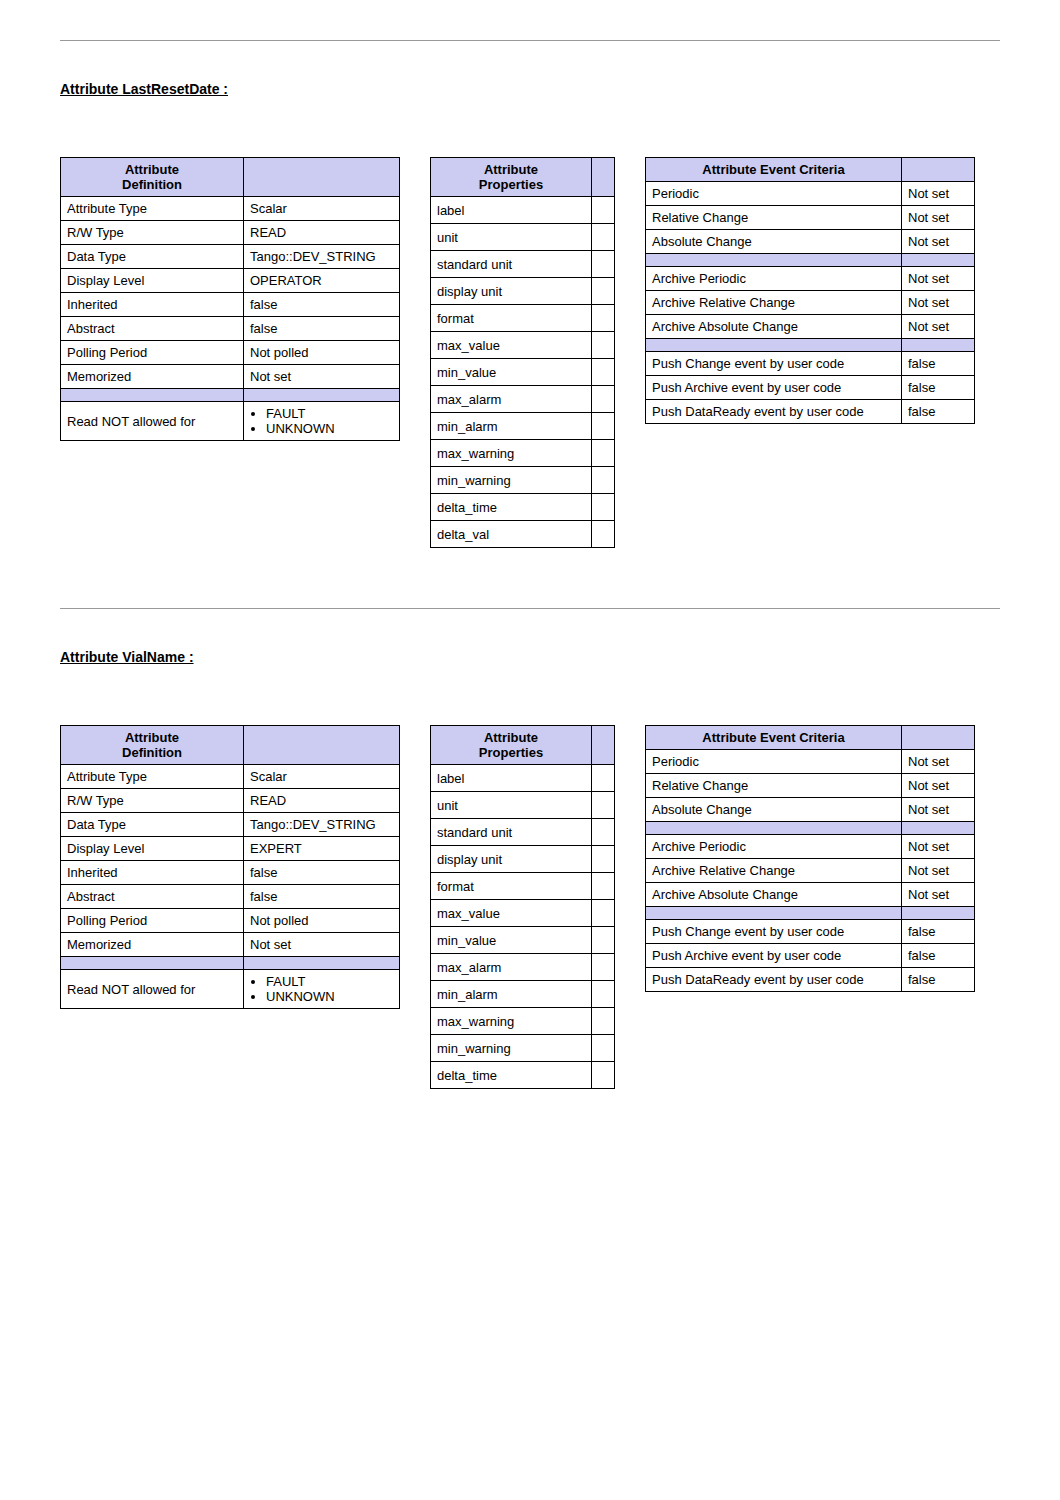Attribute LastResetDate :
| Attribute Definition | |
| --- | --- |
| Attribute Type | Scalar |
| R/W Type | READ |
| Data Type | Tango::DEV_STRING |
| Display Level | OPERATOR |
| Inherited | false |
| Abstract | false |
| Polling Period | Not polled |
| Memorized | Not set |
| Read NOT allowed for | FAULT UNKNOWN |
| Attribute Properties | |
| --- | --- |
| label | |
| unit | |
| standard unit | |
| display unit | |
| format | |
| max_value | |
| min_value | |
| max_alarm | |
| min_alarm | |
| max_warning | |
| min_warning | |
| delta_time | |
| delta_val | |
| Attribute Event Criteria | |
| --- | --- |
| Periodic | Not set |
| Relative Change | Not set |
| Absolute Change | Not set |
| Archive Periodic | Not set |
| Archive Relative Change | Not set |
| Archive Absolute Change | Not set |
| Push Change event by user code | false |
| Push Archive event by user code | false |
| Push DataReady event by user code | false |
Attribute VialName :
| Attribute Definition | |
| --- | --- |
| Attribute Type | Scalar |
| R/W Type | READ |
| Data Type | Tango::DEV_STRING |
| Display Level | EXPERT |
| Inherited | false |
| Abstract | false |
| Polling Period | Not polled |
| Memorized | Not set |
| Read NOT allowed for | FAULT UNKNOWN |
| Attribute Properties | |
| --- | --- |
| label | |
| unit | |
| standard unit | |
| display unit | |
| format | |
| max_value | |
| min_value | |
| max_alarm | |
| min_alarm | |
| max_warning | |
| min_warning | |
| delta_time | |
| Attribute Event Criteria | |
| --- | --- |
| Periodic | Not set |
| Relative Change | Not set |
| Absolute Change | Not set |
| Archive Periodic | Not set |
| Archive Relative Change | Not set |
| Archive Absolute Change | Not set |
| Push Change event by user code | false |
| Push Archive event by user code | false |
| Push DataReady event by user code | false |